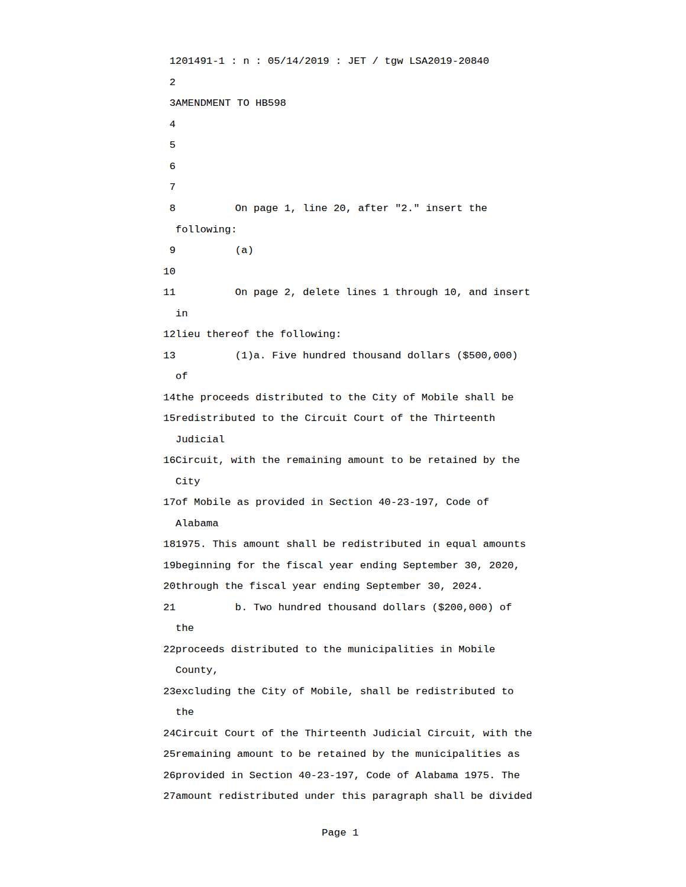| 1 | 201491-1 : n : 05/14/2019 : JET / tgw LSA2019-20840 |
| 2 | |
| 3 | AMENDMENT TO HB598 |
| 4 | |
| 5 | |
| 6 | |
| 7 | |
| 8 | On page 1, line 20, after "2." insert the following: |
| 9 | (a) |
| 10 | |
| 11 | On page 2, delete lines 1 through 10, and insert in |
| 12 | lieu thereof the following: |
| 13 | (1)a. Five hundred thousand dollars ($500,000) of |
| 14 | the proceeds distributed to the City of Mobile shall be |
| 15 | redistributed to the Circuit Court of the Thirteenth Judicial |
| 16 | Circuit, with the remaining amount to be retained by the City |
| 17 | of Mobile as provided in Section 40-23-197, Code of Alabama |
| 18 | 1975. This amount shall be redistributed in equal amounts |
| 19 | beginning for the fiscal year ending September 30, 2020, |
| 20 | through the fiscal year ending September 30, 2024. |
| 21 | b. Two hundred thousand dollars ($200,000) of the |
| 22 | proceeds distributed to the municipalities in Mobile County, |
| 23 | excluding the City of Mobile, shall be redistributed to the |
| 24 | Circuit Court of the Thirteenth Judicial Circuit, with the |
| 25 | remaining amount to be retained by the municipalities as |
| 26 | provided in Section 40-23-197, Code of Alabama 1975. The |
| 27 | amount redistributed under this paragraph shall be divided |
Page 1